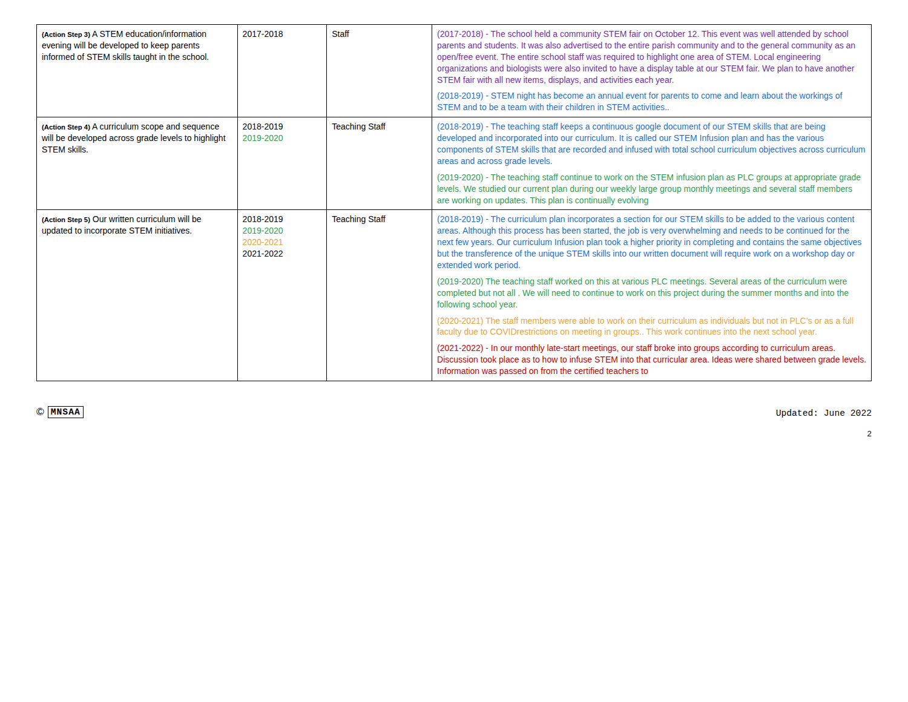| (Action Step 3) A STEM education/information evening will be developed to keep parents informed of STEM skills taught in the school. | 2017-2018 | Staff | (2017-2018) - The school held a community STEM fair on October 12. This event was well attended by school parents and students. It was also advertised to the entire parish community and to the general community as an open/free event. The entire school staff was required to highlight one area of STEM. Local engineering organizations and biologists were also invited to have a display table at our STEM fair. We plan to have another STEM fair with all new items, displays, and activities each year. (2018-2019) - STEM night has become an annual event for parents to come and learn about the workings of STEM and to be a team with their children in STEM activities.. |
| (Action Step 4) A curriculum scope and sequence will be developed across grade levels to highlight STEM skills. | 2018-2019 2019-2020 | Teaching Staff | (2018-2019) - The teaching staff keeps a continuous google document of our STEM skills that are being developed and incorporated into our curriculum. It is called our STEM Infusion plan and has the various components of STEM skills that are recorded and infused with total school curriculum objectives across curriculum areas and across grade levels. (2019-2020) - The teaching staff continue to work on the STEM infusion plan as PLC groups at appropriate grade levels. We studied our current plan during our weekly large group monthly meetings and several staff members are working on updates. This plan is continually evolving |
| (Action Step 5) Our written curriculum will be updated to incorporate STEM initiatives. | 2018-2019 2019-2020 2020-2021 2021-2022 | Teaching Staff | (2018-2019) - The curriculum plan incorporates a section for our STEM skills to be added to the various content areas. Although this process has been started, the job is very overwhelming and needs to be continued for the next few years. Our curriculum Infusion plan took a higher priority in completing and contains the same objectives but the transference of the unique STEM skills into our written document will require work on a workshop day or extended work period. (2019-2020) The teaching staff worked on this at various PLC meetings. Several areas of the curriculum were completed but not all . We will need to continue to work on this project during the summer months and into the following school year. (2020-2021) The staff members were able to work on their curriculum as individuals but not in PLC’s or as a full faculty due to COVIDrestrictions on meeting in groups.. This work continues into the next school year. (2021-2022) - In our monthly late-start meetings, our staff broke into groups according to curriculum areas. Discussion took place as to how to infuse STEM into that curricular area. Ideas were shared between grade levels. Information was passed on from the certified teachers to |
© MNSAA
Updated: June 2022
2